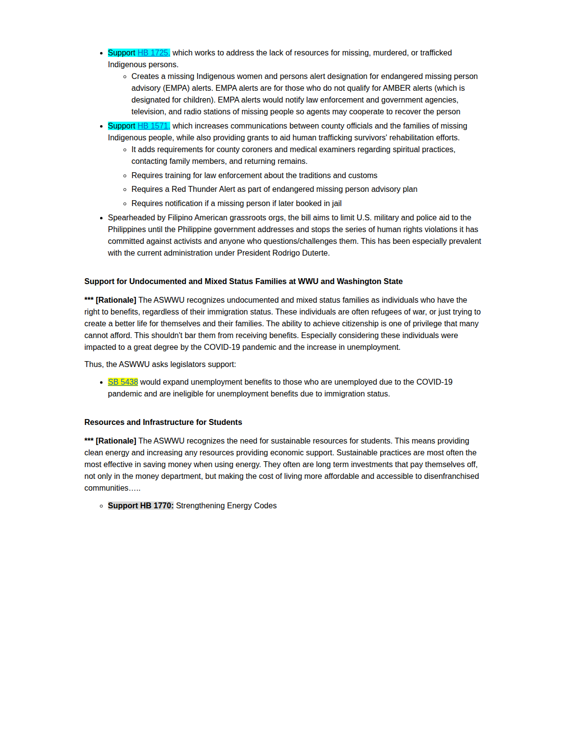Support HB 1725, which works to address the lack of resources for missing, murdered, or trafficked Indigenous persons.
Creates a missing Indigenous women and persons alert designation for endangered missing person advisory (EMPA) alerts. EMPA alerts are for those who do not qualify for AMBER alerts (which is designated for children). EMPA alerts would notify law enforcement and government agencies, television, and radio stations of missing people so agents may cooperate to recover the person
Support HB 1571, which increases communications between county officials and the families of missing Indigenous people, while also providing grants to aid human trafficking survivors' rehabilitation efforts.
It adds requirements for county coroners and medical examiners regarding spiritual practices, contacting family members, and returning remains.
Requires training for law enforcement about the traditions and customs
Requires a Red Thunder Alert as part of endangered missing person advisory plan
Requires notification if a missing person if later booked in jail
Spearheaded by Filipino American grassroots orgs, the bill aims to limit U.S. military and police aid to the Philippines until the Philippine government addresses and stops the series of human rights violations it has committed against activists and anyone who questions/challenges them. This has been especially prevalent with the current administration under President Rodrigo Duterte.
Support for Undocumented and Mixed Status Families at WWU and Washington State
*** [Rationale] The ASWWU recognizes undocumented and mixed status families as individuals who have the right to benefits, regardless of their immigration status. These individuals are often refugees of war, or just trying to create a better life for themselves and their families. The ability to achieve citizenship is one of privilege that many cannot afford. This shouldn't bar them from receiving benefits. Especially considering these individuals were impacted to a great degree by the COVID-19 pandemic and the increase in unemployment.
Thus, the ASWWU asks legislators support:
SB 5438 would expand unemployment benefits to those who are unemployed due to the COVID-19 pandemic and are ineligible for unemployment benefits due to immigration status.
Resources and Infrastructure for Students
*** [Rationale] The ASWWU recognizes the need for sustainable resources for students. This means providing clean energy and increasing any resources providing economic support. Sustainable practices are most often the most effective in saving money when using energy. They often are long term investments that pay themselves off, not only in the money department, but making the cost of living more affordable and accessible to disenfranchised communities…..
Support HB 1770: Strengthening Energy Codes